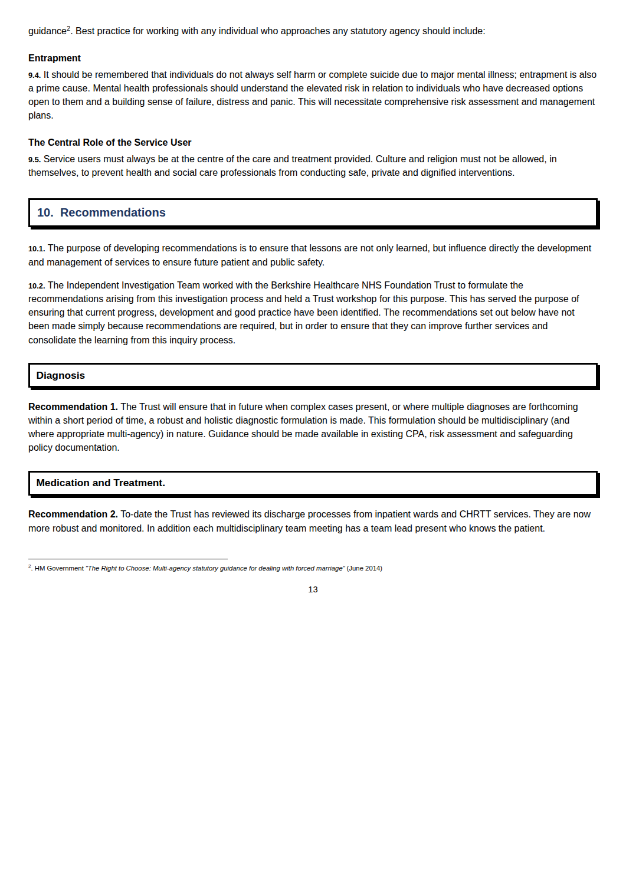guidance2. Best practice for working with any individual who approaches any statutory agency should include:
Entrapment
9.4. It should be remembered that individuals do not always self harm or complete suicide due to major mental illness; entrapment is also a prime cause. Mental health professionals should understand the elevated risk in relation to individuals who have decreased options open to them and a building sense of failure, distress and panic. This will necessitate comprehensive risk assessment and management plans.
The Central Role of the Service User
9.5. Service users must always be at the centre of the care and treatment provided. Culture and religion must not be allowed, in themselves, to prevent health and social care professionals from conducting safe, private and dignified interventions.
10. Recommendations
10.1. The purpose of developing recommendations is to ensure that lessons are not only learned, but influence directly the development and management of services to ensure future patient and public safety.
10.2. The Independent Investigation Team worked with the Berkshire Healthcare NHS Foundation Trust to formulate the recommendations arising from this investigation process and held a Trust workshop for this purpose. This has served the purpose of ensuring that current progress, development and good practice have been identified. The recommendations set out below have not been made simply because recommendations are required, but in order to ensure that they can improve further services and consolidate the learning from this inquiry process.
Diagnosis
Recommendation 1. The Trust will ensure that in future when complex cases present, or where multiple diagnoses are forthcoming within a short period of time, a robust and holistic diagnostic formulation is made. This formulation should be multidisciplinary (and where appropriate multi-agency) in nature. Guidance should be made available in existing CPA, risk assessment and safeguarding policy documentation.
Medication and Treatment.
Recommendation 2. To-date the Trust has reviewed its discharge processes from inpatient wards and CHRTT services. They are now more robust and monitored. In addition each multidisciplinary team meeting has a team lead present who knows the patient.
2. HM Government “The Right to Choose: Multi-agency statutory guidance for dealing with forced marriage” (June 2014)
13